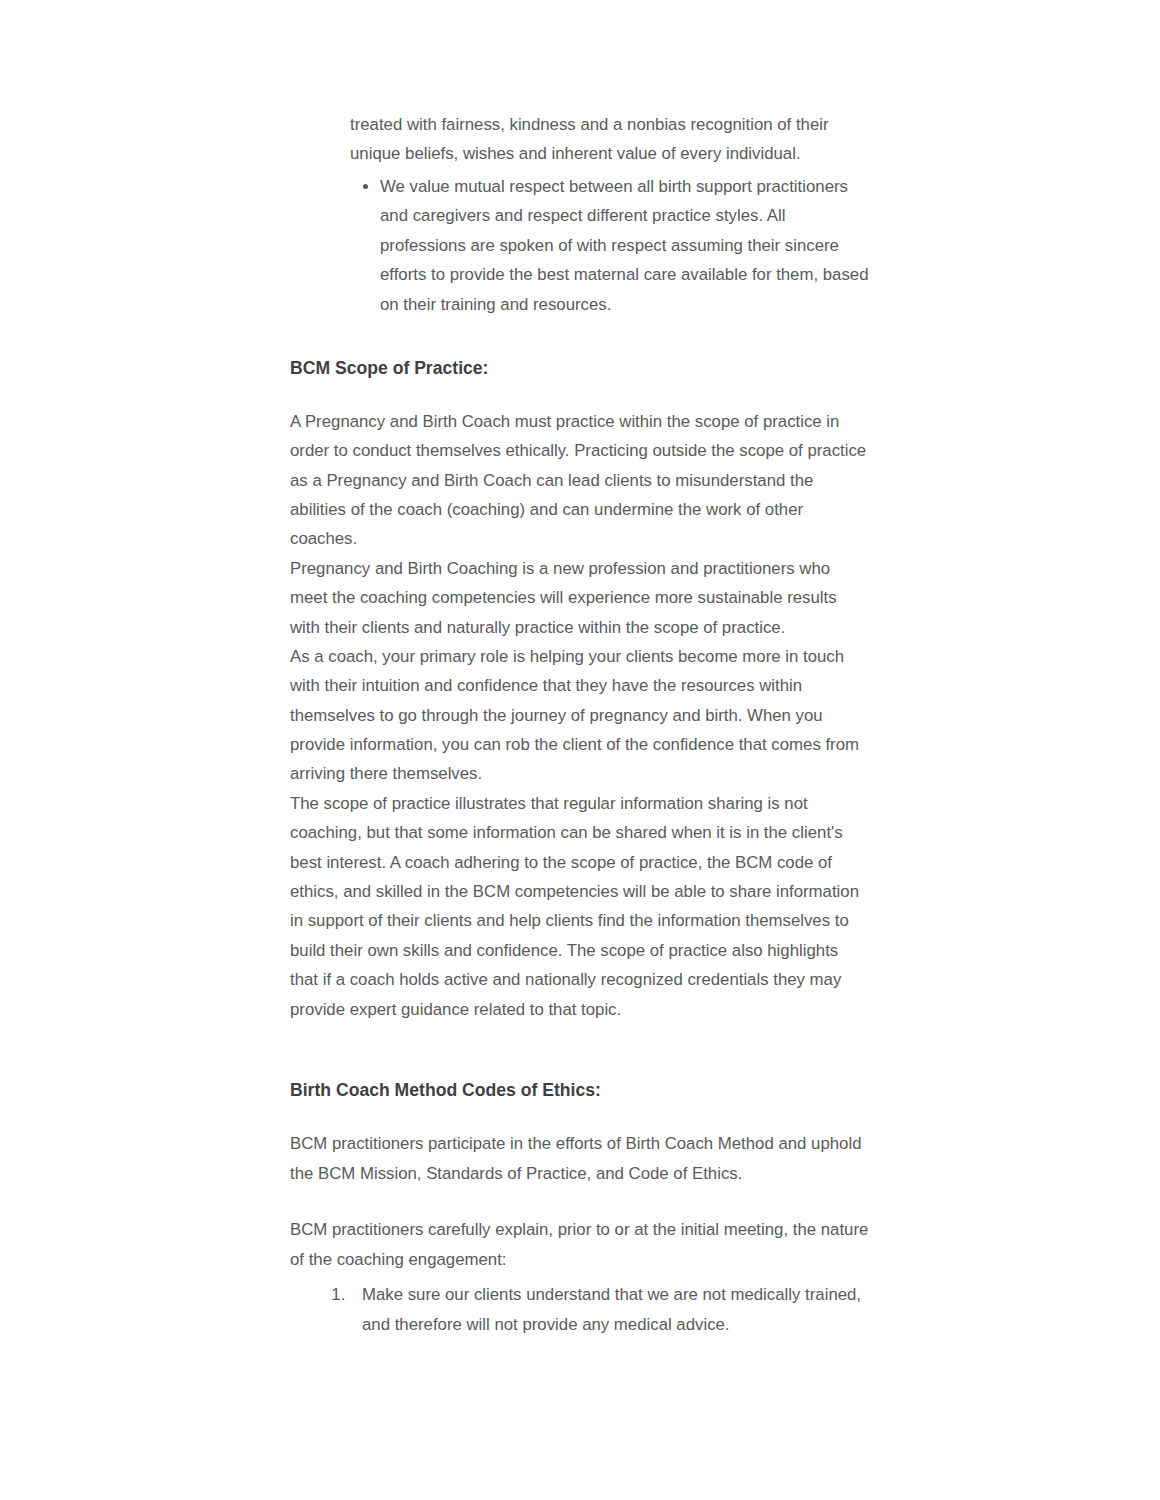treated with fairness, kindness and a nonbias recognition of their unique beliefs, wishes and inherent value of every individual.
We value mutual respect between all birth support practitioners and caregivers and respect different practice styles. All professions are spoken of with respect assuming their sincere efforts to provide the best maternal care available for them, based on their training and resources.
BCM Scope of Practice:
A Pregnancy and Birth Coach must practice within the scope of practice in order to conduct themselves ethically. Practicing outside the scope of practice as a Pregnancy and Birth Coach can lead clients to misunderstand the abilities of the coach (coaching) and can undermine the work of other coaches.
Pregnancy and Birth Coaching is a new profession and practitioners who meet the coaching competencies will experience more sustainable results with their clients and naturally practice within the scope of practice.
As a coach, your primary role is helping your clients become more in touch with their intuition and confidence that they have the resources within themselves to go through the journey of pregnancy and birth. When you provide information, you can rob the client of the confidence that comes from arriving there themselves.
The scope of practice illustrates that regular information sharing is not coaching, but that some information can be shared when it is in the client's best interest. A coach adhering to the scope of practice, the BCM code of ethics, and skilled in the BCM competencies will be able to share information in support of their clients and help clients find the information themselves to build their own skills and confidence. The scope of practice also highlights that if a coach holds active and nationally recognized credentials they may provide expert guidance related to that topic.
Birth Coach Method Codes of Ethics:
BCM practitioners participate in the efforts of Birth Coach Method and uphold the BCM Mission, Standards of Practice, and Code of Ethics.
BCM practitioners carefully explain, prior to or at the initial meeting, the nature of the coaching engagement:
Make sure our clients understand that we are not medically trained, and therefore will not provide any medical advice.